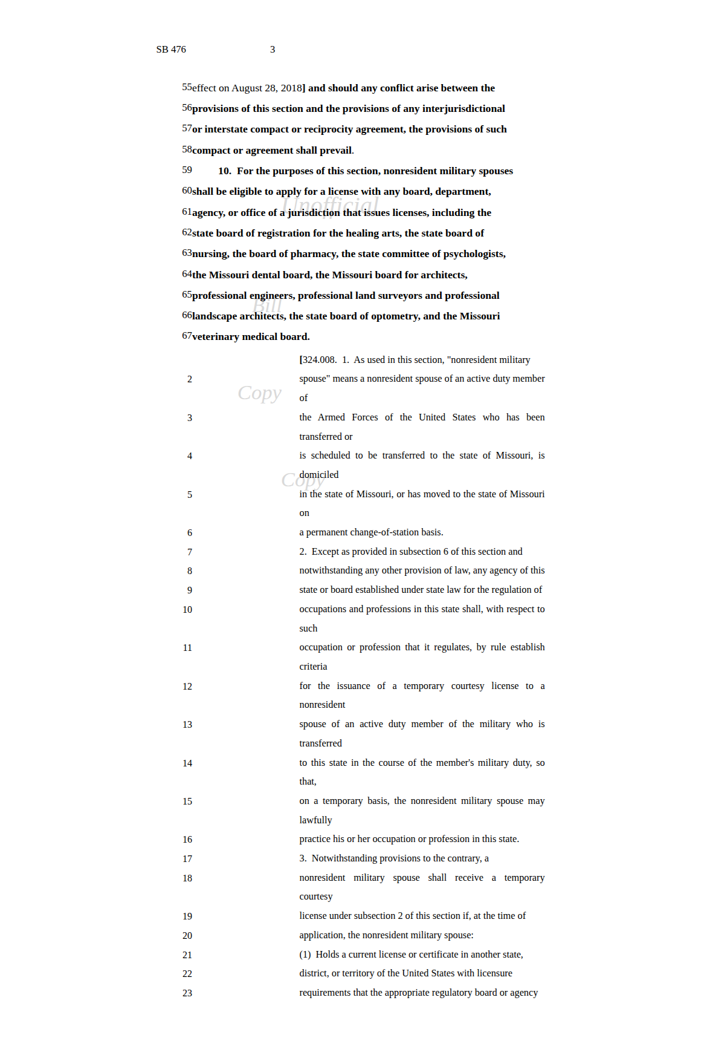Unofficial
Bill
Copy
Copy
SB 476 3
| 55 | effect on August 28, 2018 ] and should any conflict arise between the |
| 56 | provisions of this section and the provisions of any interjurisdictional |
| 57 | or interstate compact or reciprocity agreement, the provisions of such |
| 58 | compact or agreement shall prevail . |
| 59 | 10. For the purposes of this section, nonresident military spouses |
| 60 | shall be eligible to apply for a license with any board, department, |
| 61 | agency, or office of a jurisdiction that issues licenses, including the |
| 62 | state board of registration for the healing arts, the state board of |
| 63 | nursing, the board of pharmacy, the state committee of psychologists, |
| 64 | the Missouri dental board, the Missouri board for architects, |
| 65 | professional engineers, professional land surveyors and professional |
| 66 | landscape architects, the state board of optometry, and the Missouri |
| 67 | veterinary medical board. |
| | [ 324.008. 1. As used in this section, "nonresident military |
| 2 | spouse" means a nonresident spouse of an active duty member of |
| 3 | the Armed Forces of the United States who has been transferred or |
| 4 | is scheduled to be transferred to the state of Missouri, is domiciled |
| 5 | in the state of Missouri, or has moved to the state of Missouri on |
| 6 | a permanent change-of-station basis. |
| 7 | 2. Except as provided in subsection 6 of this section and |
| 8 | notwithstanding any other provision of law, any agency of this |
| 9 | state or board established under state law for the regulation of |
| 10 | occupations and professions in this state shall, with respect to such |
| 11 | occupation or profession that it regulates, by rule establish criteria |
| 12 | for the issuance of a temporary courtesy license to a nonresident |
| 13 | spouse of an active duty member of the military who is transferred |
| 14 | to this state in the course of the member's military duty, so that, |
| 15 | on a temporary basis, the nonresident military spouse may lawfully |
| 16 | practice his or her occupation or profession in this state. |
| 17 | 3. Notwithstanding provisions to the contrary, a |
| 18 | nonresident military spouse shall receive a temporary courtesy |
| 19 | license under subsection 2 of this section if, at the time of |
| 20 | application, the nonresident military spouse: |
| 21 | (1) Holds a current license or certificate in another state, |
| 22 | district, or territory of the United States with licensure |
| 23 | requirements that the appropriate regulatory board or agency |